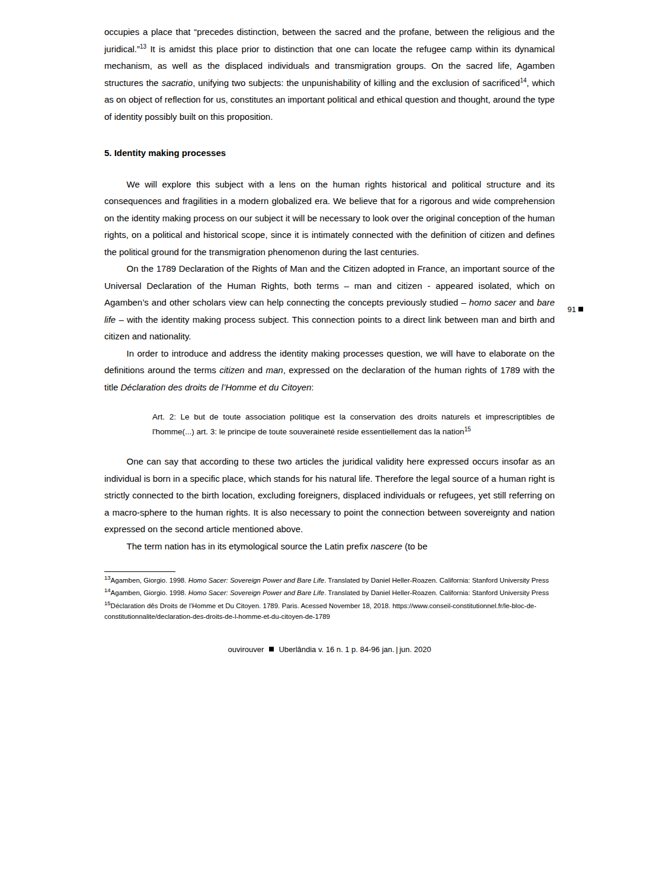91
occupies a place that “precedes distinction, between the sacred and the profane, between the religious and the juridical.”13 It is amidst this place prior to distinction that one can locate the refugee camp within its dynamical mechanism, as well as the displaced individuals and transmigration groups. On the sacred life, Agamben structures the sacratio, unifying two subjects: the unpunishability of killing and the exclusion of sacrificed14, which as on object of reflection for us, constitutes an important political and ethical question and thought, around the type of identity possibly built on this proposition.
5. Identity making processes
We will explore this subject with a lens on the human rights historical and political structure and its consequences and fragilities in a modern globalized era. We believe that for a rigorous and wide comprehension on the identity making process on our subject it will be necessary to look over the original conception of the human rights, on a political and historical scope, since it is intimately connected with the definition of citizen and defines the political ground for the transmigration phenomenon during the last centuries.
On the 1789 Declaration of the Rights of Man and the Citizen adopted in France, an important source of the Universal Declaration of the Human Rights, both terms – man and citizen - appeared isolated, which on Agamben’s and other scholars view can help connecting the concepts previously studied – homo sacer and bare life – with the identity making process subject. This connection points to a direct link between man and birth and citizen and nationality.
In order to introduce and address the identity making processes question, we will have to elaborate on the definitions around the terms citizen and man, expressed on the declaration of the human rights of 1789 with the title Déclaration des droits de l’Homme et du Citoyen:
Art. 2: Le but de toute association politique est la conservation des droits naturels et imprescriptibles de l'homme(...) art. 3: le principe de toute souveraineté reside essentiellement das la nation15
One can say that according to these two articles the juridical validity here expressed occurs insofar as an individual is born in a specific place, which stands for his natural life. Therefore the legal source of a human right is strictly connected to the birth location, excluding foreigners, displaced individuals or refugees, yet still referring on a macro-sphere to the human rights. It is also necessary to point the connection between sovereignty and nation expressed on the second article mentioned above.
The term nation has in its etymological source the Latin prefix nascere (to be
13Agamben, Giorgio. 1998. Homo Sacer: Sovereign Power and Bare Life. Translated by Daniel Heller-Roazen. California: Stanford University Press
14Agamben, Giorgio. 1998. Homo Sacer: Sovereign Power and Bare Life. Translated by Daniel Heller-Roazen. California: Stanford University Press
15Déclaration dês Droits de l’Homme et Du Citoyen. 1789. Paris. Acessed November 18, 2018. https://www.conseil-constitutionnel.fr/le-bloc-de-constitutionnalite/declaration-des-droits-de-l-homme-et-du-citoyen-de-1789
ouvirouver Uberlândia v. 16 n. 1 p. 84-96 jan. | jun. 2020